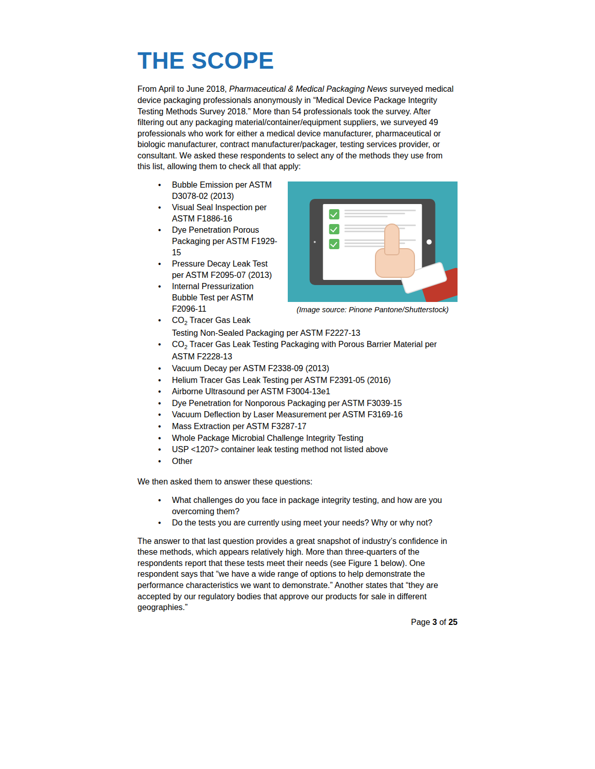THE SCOPE
From April to June 2018, Pharmaceutical & Medical Packaging News surveyed medical device packaging professionals anonymously in “Medical Device Package Integrity Testing Methods Survey 2018.” More than 54 professionals took the survey. After filtering out any packaging material/container/equipment suppliers, we surveyed 49 professionals who work for either a medical device manufacturer, pharmaceutical or biologic manufacturer, contract manufacturer/packager, testing services provider, or consultant. We asked these respondents to select any of the methods they use from this list, allowing them to check all that apply:
(Image source: Pinone Pantone/Shutterstock)
Bubble Emission per ASTM D3078-02 (2013)
Visual Seal Inspection per ASTM F1886-16
Dye Penetration Porous Packaging per ASTM F1929-15
Pressure Decay Leak Test per ASTM F2095-07 (2013)
Internal Pressurization Bubble Test per ASTM F2096-11
CO2 Tracer Gas Leak Testing Non-Sealed Packaging per ASTM F2227-13
CO2 Tracer Gas Leak Testing Packaging with Porous Barrier Material per ASTM F2228-13
Vacuum Decay per ASTM F2338-09 (2013)
Helium Tracer Gas Leak Testing per ASTM F2391-05 (2016)
Airborne Ultrasound per ASTM F3004-13e1
Dye Penetration for Nonporous Packaging per ASTM F3039-15
Vacuum Deflection by Laser Measurement per ASTM F3169-16
Mass Extraction per ASTM F3287-17
Whole Package Microbial Challenge Integrity Testing
USP <1207> container leak testing method not listed above
Other
We then asked them to answer these questions:
What challenges do you face in package integrity testing, and how are you overcoming them?
Do the tests you are currently using meet your needs? Why or why not?
The answer to that last question provides a great snapshot of industry’s confidence in these methods, which appears relatively high. More than three-quarters of the respondents report that these tests meet their needs (see Figure 1 below). One respondent says that “we have a wide range of options to help demonstrate the performance characteristics we want to demonstrate.” Another states that “they are accepted by our regulatory bodies that approve our products for sale in different geographies.”
Page 3 of 25